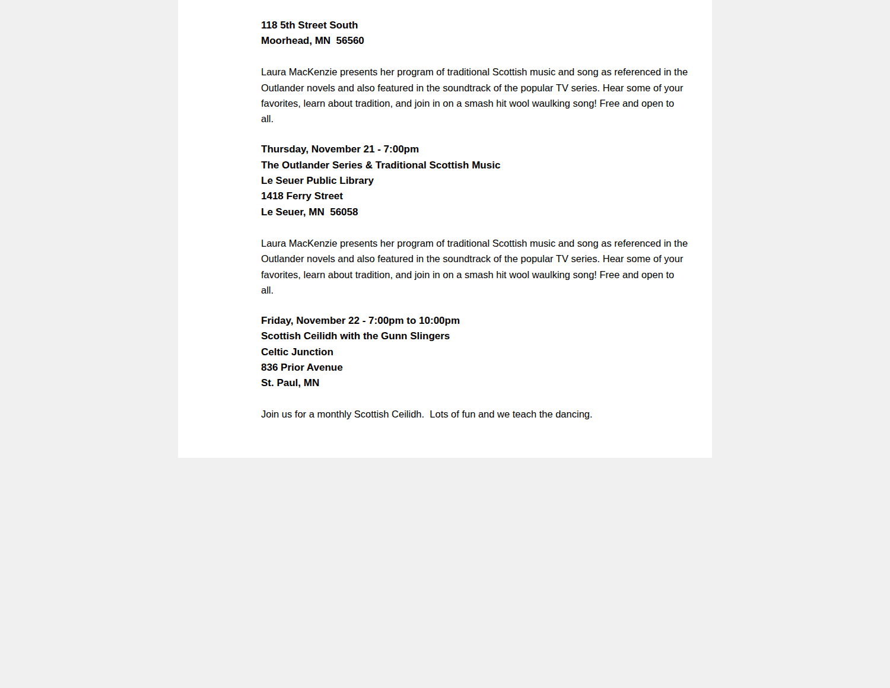118 5th Street South
Moorhead, MN 56560
Laura MacKenzie presents her program of traditional Scottish music and song as referenced in the Outlander novels and also featured in the soundtrack of the popular TV series. Hear some of your favorites, learn about tradition, and join in on a smash hit wool waulking song! Free and open to all.
Thursday, November 21 - 7:00pm
The Outlander Series & Traditional Scottish Music
Le Seuer Public Library
1418 Ferry Street
Le Seuer, MN 56058
Laura MacKenzie presents her program of traditional Scottish music and song as referenced in the Outlander novels and also featured in the soundtrack of the popular TV series. Hear some of your favorites, learn about tradition, and join in on a smash hit wool waulking song! Free and open to all.
Friday, November 22 - 7:00pm to 10:00pm
Scottish Ceilidh with the Gunn Slingers
Celtic Junction
836 Prior Avenue
St. Paul, MN
Join us for a monthly Scottish Ceilidh. Lots of fun and we teach the dancing.